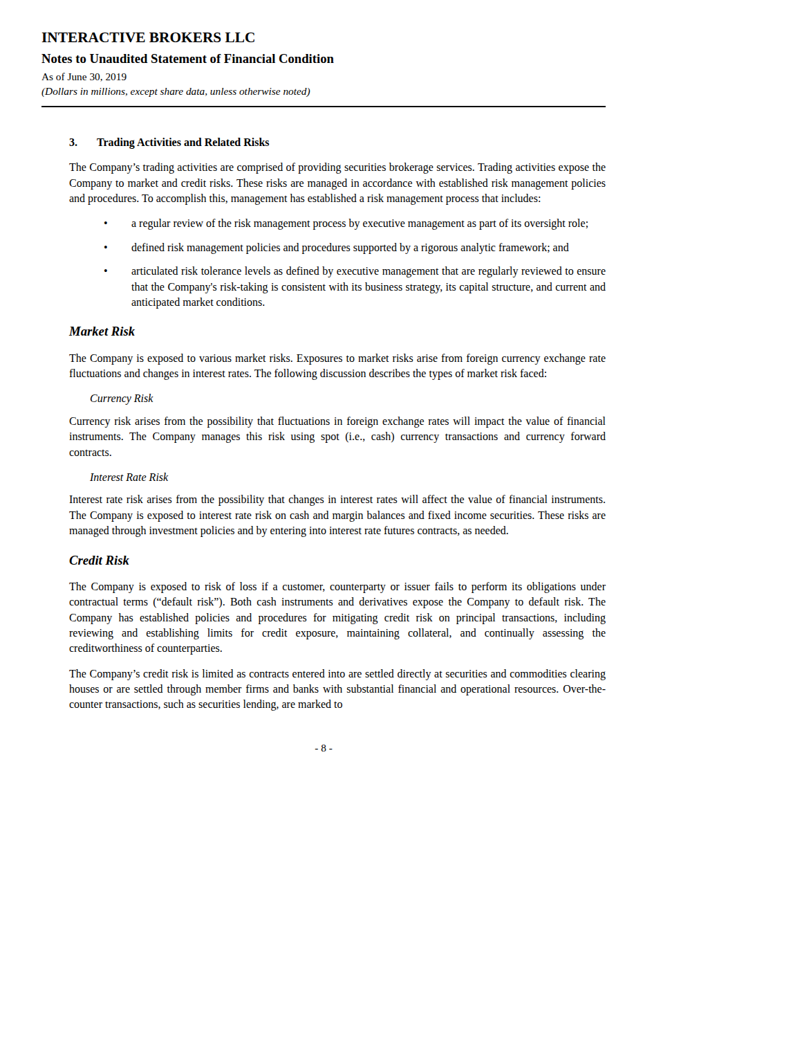INTERACTIVE BROKERS LLC
Notes to Unaudited Statement of Financial Condition
As of June 30, 2019
(Dollars in millions, except share data, unless otherwise noted)
3. Trading Activities and Related Risks
The Company’s trading activities are comprised of providing securities brokerage services. Trading activities expose the Company to market and credit risks. These risks are managed in accordance with established risk management policies and procedures. To accomplish this, management has established a risk management process that includes:
a regular review of the risk management process by executive management as part of its oversight role;
defined risk management policies and procedures supported by a rigorous analytic framework; and
articulated risk tolerance levels as defined by executive management that are regularly reviewed to ensure that the Company's risk-taking is consistent with its business strategy, its capital structure, and current and anticipated market conditions.
Market Risk
The Company is exposed to various market risks. Exposures to market risks arise from foreign currency exchange rate fluctuations and changes in interest rates. The following discussion describes the types of market risk faced:
Currency Risk
Currency risk arises from the possibility that fluctuations in foreign exchange rates will impact the value of financial instruments. The Company manages this risk using spot (i.e., cash) currency transactions and currency forward contracts.
Interest Rate Risk
Interest rate risk arises from the possibility that changes in interest rates will affect the value of financial instruments. The Company is exposed to interest rate risk on cash and margin balances and fixed income securities. These risks are managed through investment policies and by entering into interest rate futures contracts, as needed.
Credit Risk
The Company is exposed to risk of loss if a customer, counterparty or issuer fails to perform its obligations under contractual terms (“default risk”). Both cash instruments and derivatives expose the Company to default risk. The Company has established policies and procedures for mitigating credit risk on principal transactions, including reviewing and establishing limits for credit exposure, maintaining collateral, and continually assessing the creditworthiness of counterparties.
The Company’s credit risk is limited as contracts entered into are settled directly at securities and commodities clearing houses or are settled through member firms and banks with substantial financial and operational resources. Over-the-counter transactions, such as securities lending, are marked to
- 8 -